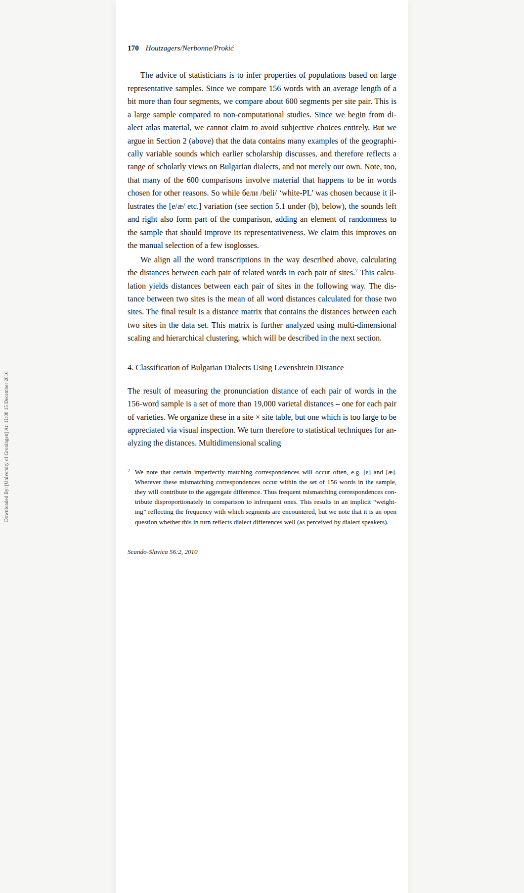Downloaded By: [University of Groningen] At: 11:08 15 December 2010
170 Houtzagers/Nerbonne/Prokić
The advice of statisticians is to infer properties of populations based on large representative samples. Since we compare 156 words with an average length of a bit more than four segments, we compare about 600 segments per site pair. This is a large sample compared to non-computational studies. Since we begin from dialect atlas material, we cannot claim to avoid subjective choices entirely. But we argue in Section 2 (above) that the data contains many examples of the geographically variable sounds which earlier scholarship discusses, and therefore reflects a range of scholarly views on Bulgarian dialects, and not merely our own. Note, too, that many of the 600 comparisons involve material that happens to be in words chosen for other reasons. So while бели /beli/ ‘white-PL’ was chosen because it illustrates the [e/æ/ etc.] variation (see section 5.1 under (b), below), the sounds left and right also form part of the comparison, adding an element of randomness to the sample that should improve its representativeness. We claim this improves on the manual selection of a few isoglosses.
We align all the word transcriptions in the way described above, calculating the distances between each pair of related words in each pair of sites.7 This calculation yields distances between each pair of sites in the following way. The distance between two sites is the mean of all word distances calculated for those two sites. The final result is a distance matrix that contains the distances between each two sites in the data set. This matrix is further analyzed using multi-dimensional scaling and hierarchical clustering, which will be described in the next section.
4. Classification of Bulgarian Dialects Using Levenshtein Distance
The result of measuring the pronunciation distance of each pair of words in the 156-word sample is a set of more than 19,000 varietal distances – one for each pair of varieties. We organize these in a site × site table, but one which is too large to be appreciated via visual inspection. We turn therefore to statistical techniques for analyzing the distances. Multidimensional scaling
7
We note that certain imperfectly matching correspondences will occur often, e.g. [ɛ] and [æ]. Wherever these mismatching correspondences occur within the set of 156 words in the sample, they will contribute to the aggregate difference. Thus frequent mismatching correspondences contribute disproportionately in comparison to infrequent ones. This results in an implicit “weighting” reflecting the frequency with which segments are encountered, but we note that it is an open question whether this in turn reflects dialect differences well (as perceived by dialect speakers).
Scando-Slavica 56:2, 2010